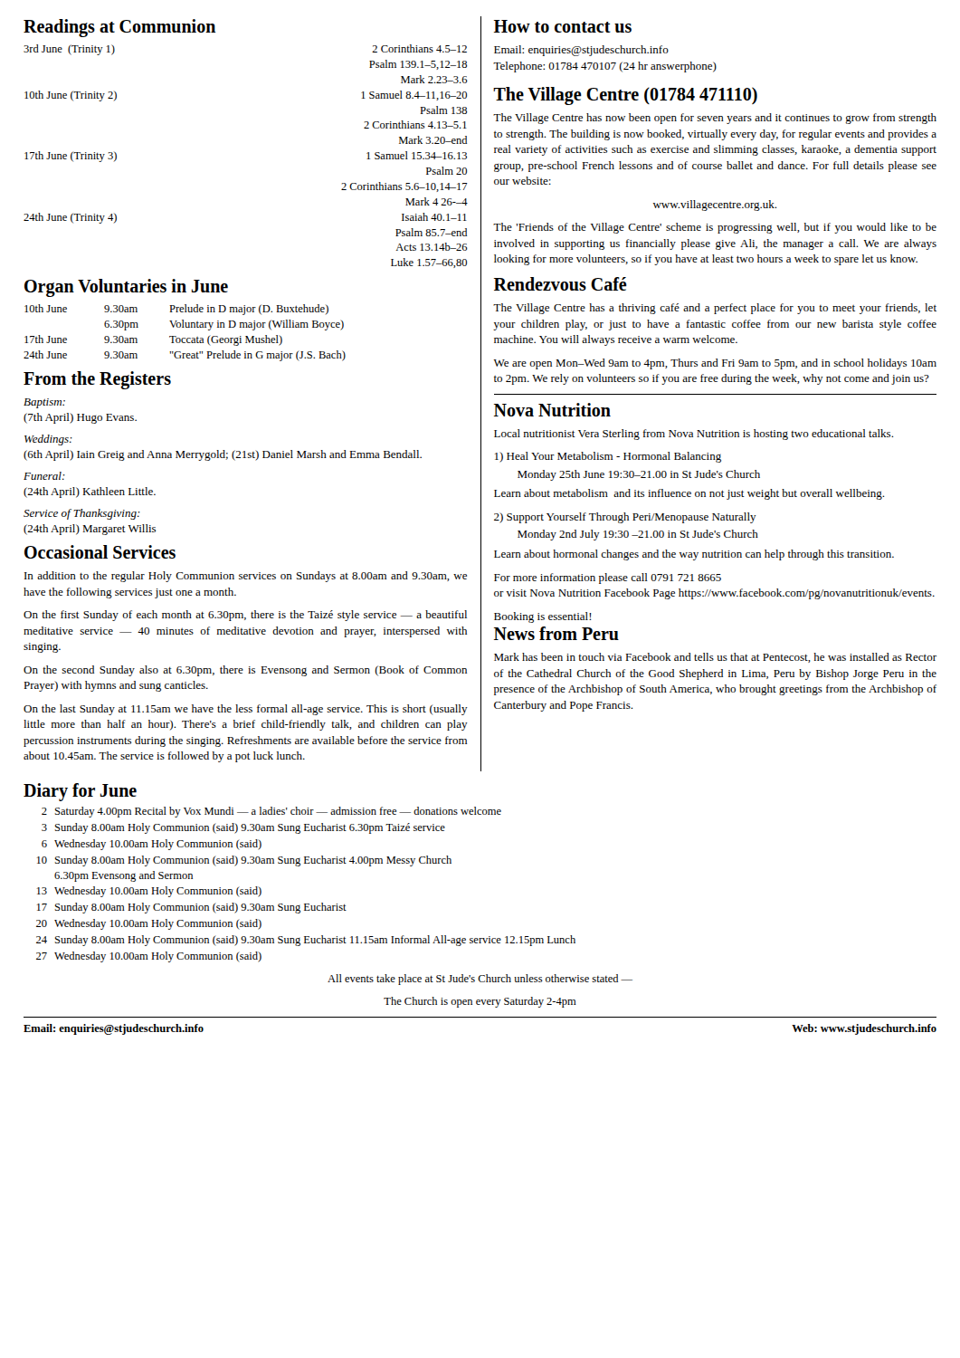Readings at Communion
| 3rd June (Trinity 1) | 2 Corinthians 4.5–12 |
| | Psalm 139.1–5,12–18 |
| | Mark 2.23–3.6 |
| 10th June (Trinity 2) | 1 Samuel 8.4–11,16–20 |
| | Psalm 138 |
| | 2 Corinthians 4.13–5.1 |
| | Mark 3.20–end |
| 17th June (Trinity 3) | 1 Samuel 15.34–16.13 |
| | Psalm 20 |
| | 2 Corinthians 5.6–10,14–17 |
| | Mark 4 26-–4 |
| 24th June (Trinity 4) | Isaiah 40.1–11 |
| | Psalm 85.7–end |
| | Acts 13.14b–26 |
| | Luke 1.57–66,80 |
Organ Voluntaries in June
| 10th June | 9.30am | Prelude in D major (D. Buxtehude) |
| | 6.30pm | Voluntary in D major (William Boyce) |
| 17th June | 9.30am | Toccata (Georgi Mushel) |
| 24th June | 9.30am | "Great" Prelude in G major (J.S. Bach) |
From the Registers
Baptism:
(7th April) Hugo Evans.
Weddings:
(6th April) Iain Greig and Anna Merrygold; (21st) Daniel Marsh and Emma Bendall.
Funeral:
(24th April) Kathleen Little.
Service of Thanksgiving:
(24th April) Margaret Willis
Occasional Services
In addition to the regular Holy Communion services on Sundays at 8.00am and 9.30am, we have the following services just one a month.
On the first Sunday of each month at 6.30pm, there is the Taizé style service — a beautiful meditative service — 40 minutes of meditative devotion and prayer, interspersed with singing.
On the second Sunday also at 6.30pm, there is Evensong and Sermon (Book of Common Prayer) with hymns and sung canticles.
On the last Sunday at 11.15am we have the less formal all-age service. This is short (usually little more than half an hour). There's a brief child-friendly talk, and children can play percussion instruments during the singing. Refreshments are available before the service from about 10.45am. The service is followed by a pot luck lunch.
How to contact us
Email: enquiries@stjudeschurch.info
Telephone: 01784 470107 (24 hr answerphone)
The Village Centre (01784 471110)
The Village Centre has now been open for seven years and it continues to grow from strength to strength. The building is now booked, virtually every day, for regular events and provides a real variety of activities such as exercise and slimming classes, karaoke, a dementia support group, pre-school French lessons and of course ballet and dance. For full details please see our website:
www.villagecentre.org.uk.
The 'Friends of the Village Centre' scheme is progressing well, but if you would like to be involved in supporting us financially please give Ali, the manager a call. We are always looking for more volunteers, so if you have at least two hours a week to spare let us know.
Rendezvous Café
The Village Centre has a thriving café and a perfect place for you to meet your friends, let your children play, or just to have a fantastic coffee from our new barista style coffee machine. You will always receive a warm welcome.
We are open Mon–Wed 9am to 4pm, Thurs and Fri 9am to 5pm, and in school holidays 10am to 2pm. We rely on volunteers so if you are free during the week, why not come and join us?
Nova Nutrition
Local nutritionist Vera Sterling from Nova Nutrition is hosting two educational talks.
1) Heal Your Metabolism - Hormonal Balancing
Monday 25th June 19:30–21.00 in St Jude's Church
Learn about metabolism and its influence on not just weight but overall wellbeing.
2) Support Yourself Through Peri/Menopause Naturally
Monday 2nd July 19:30 –21.00 in St Jude's Church
Learn about hormonal changes and the way nutrition can help through this transition.
For more information please call 0791 721 8665
or visit Nova Nutrition Facebook Page https://www.facebook.com/pg/novanutritionuk/events.
Booking is essential!
News from Peru
Mark has been in touch via Facebook and tells us that at Pentecost, he was installed as Rector of the Cathedral Church of the Good Shepherd in Lima, Peru by Bishop Jorge Peru in the presence of the Archbishop of South America, who brought greetings from the Archbishop of Canterbury and Pope Francis.
Diary for June
2 Saturday 4.00pm Recital by Vox Mundi — a ladies' choir — admission free — donations welcome
3 Sunday 8.00am Holy Communion (said) 9.30am Sung Eucharist 6.30pm Taizé service
6 Wednesday 10.00am Holy Communion (said)
10 Sunday 8.00am Holy Communion (said) 9.30am Sung Eucharist 4.00pm Messy Church
6.30pm Evensong and Sermon
13 Wednesday 10.00am Holy Communion (said)
17 Sunday 8.00am Holy Communion (said) 9.30am Sung Eucharist
20 Wednesday 10.00am Holy Communion (said)
24 Sunday 8.00am Holy Communion (said) 9.30am Sung Eucharist 11.15am Informal All-age service 12.15pm Lunch
27 Wednesday 10.00am Holy Communion (said)
All events take place at St Jude's Church unless otherwise stated —
The Church is open every Saturday 2-4pm
Email: enquiries@stjudeschurch.info Web: www.stjudeschurch.info